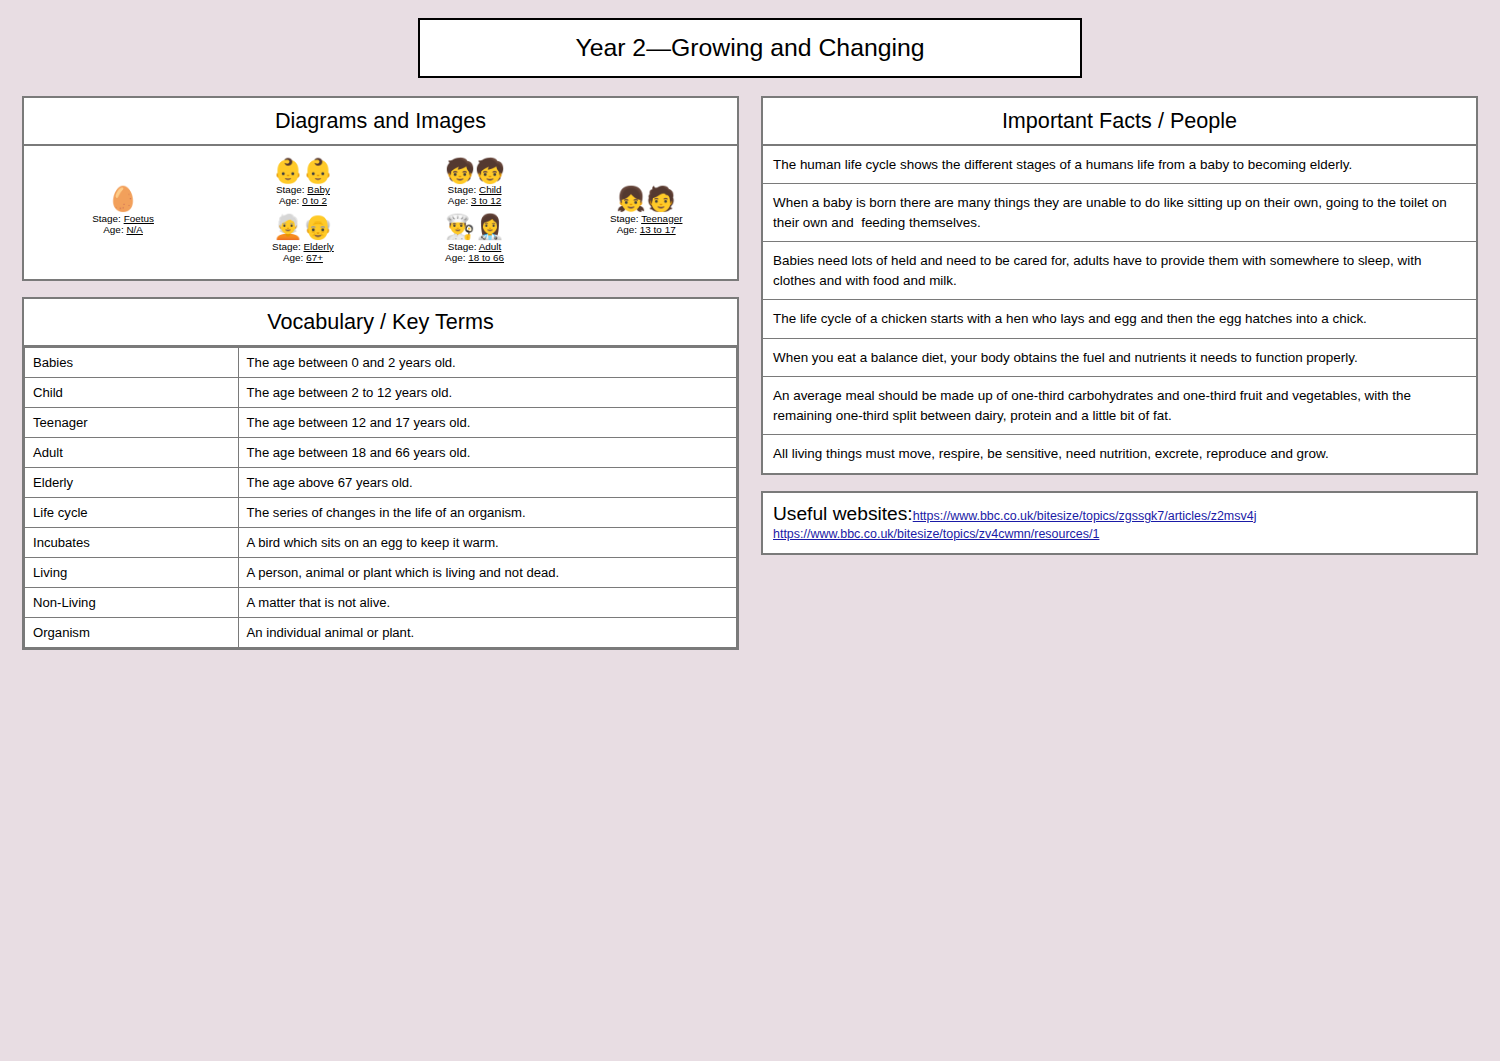Year 2—Growing and Changing
Diagrams and Images
🥚
Stage: Foetus
Age: N/A
👶👶
Stage: Baby
Age: 0 to 2
🧑‍🦳👴
Stage: Elderly
Age: 67+
🧒🧒
Stage: Child
Age: 3 to 12
👨‍🍳👩‍⚕️
Stage: Adult
Age: 18 to 66
👧🧑
Stage: Teenager
Age: 13 to 17
Vocabulary / Key Terms
| Babies | The age between 0 and 2 years old. |
| Child | The age between 2 to 12 years old. |
| Teenager | The age between 12 and 17 years old. |
| Adult | The age between 18 and 66 years old. |
| Elderly | The age above 67 years old. |
| Life cycle | The series of changes in the life of an organism. |
| Incubates | A bird which sits on an egg to keep it warm. |
| Living | A person, animal or plant which is living and not dead. |
| Non-Living | A matter that is not alive. |
| Organism | An individual animal or plant. |
Important Facts / People
The human life cycle shows the different stages of a humans life from a baby to becoming elderly.
When a baby is born there are many things they are unable to do like sitting up on their own, going to the toilet on their own and feeding themselves.
Babies need lots of held and need to be cared for, adults have to provide them with somewhere to sleep, with clothes and with food and milk.
The life cycle of a chicken starts with a hen who lays and egg and then the egg hatches into a chick.
When you eat a balance diet, your body obtains the fuel and nutrients it needs to function properly.
An average meal should be made up of one-third carbohydrates and one-third fruit and vegetables, with the remaining one-third split between dairy, protein and a little bit of fat.
All living things must move, respire, be sensitive, need nutrition, excrete, reproduce and grow.
Useful websites: https://www.bbc.co.uk/bitesize/topics/zgssgk7/articles/z2msv4j
https://www.bbc.co.uk/bitesize/topics/zv4cwmn/resources/1